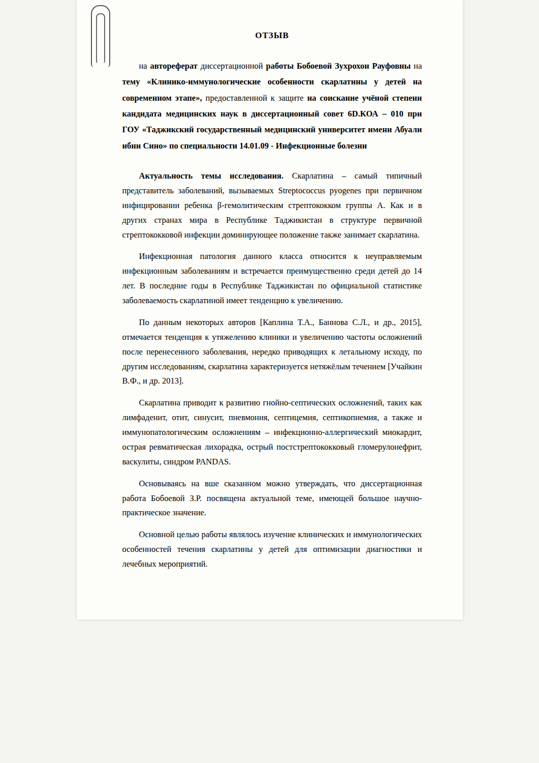ОТЗЫВ
на автореферат диссертационной работы Бобоевой Зухрохон Рауфовны на тему «Клинико-иммунологические особенности скарлатины у детей на современном этапе», предоставленной к защите на соискание учёной степени кандидата медицинских наук в диссертационный совет 6D.КОА – 010 при ГОУ «Таджикский государственный медицинский университет имени Абуали ибни Сино» по специальности 14.01.09 - Инфекционные болезни
Актуальность темы исследования. Скарлатина – самый типичный представитель заболеваний, вызываемых Streptococcus pyogenes при первичном инфицировании ребенка β-гемолитическим стрептококком группы А. Как и в других странах мира в Республике Таджикистан в структуре первичной стрептококковой инфекции доминирующее положение также занимает скарлатина.
Инфекционная патология данного класса относится к неуправляемым инфекционным заболеваниям и встречается преимущественно среди детей до 14 лет. В последние годы в Республике Таджикистан по официальной статистике заболеваемость скарлатиной имеет тенденцию к увеличению.
По данным некоторых авторов [Каплина Т.А., Баннова С.Л., и др., 2015], отмечается тенденция к утяжелению клиники и увеличению частоты осложнений после перенесенного заболевания, нередко приводящих к летальному исходу, по другим исследованиям, скарлатина характеризуется нетяжёлым течением [Учайкин В.Ф., и др. 2013].
Скарлатина приводит к развитию гнойно-септических осложнений, таких как лимфаденит, отит, синусит, пневмония, септицемия, септикопиемия, а также и иммунопатологическим осложнениям – инфекционно-аллергический миокардит, острая ревматическая лихорадка, острый постстрептококковый гломерулонефрит, васкулиты, синдром PANDAS.
Основываясь на вше сказанном можно утверждать, что диссертационная работа Бобоевой З.Р. посвящена актуальной теме, имеющей большое научно-практическое значение.
Основной целью работы являлось изучение клинических и иммунологических особенностей течения скарлатины у детей для оптимизации диагностики и лечебных мероприятий.